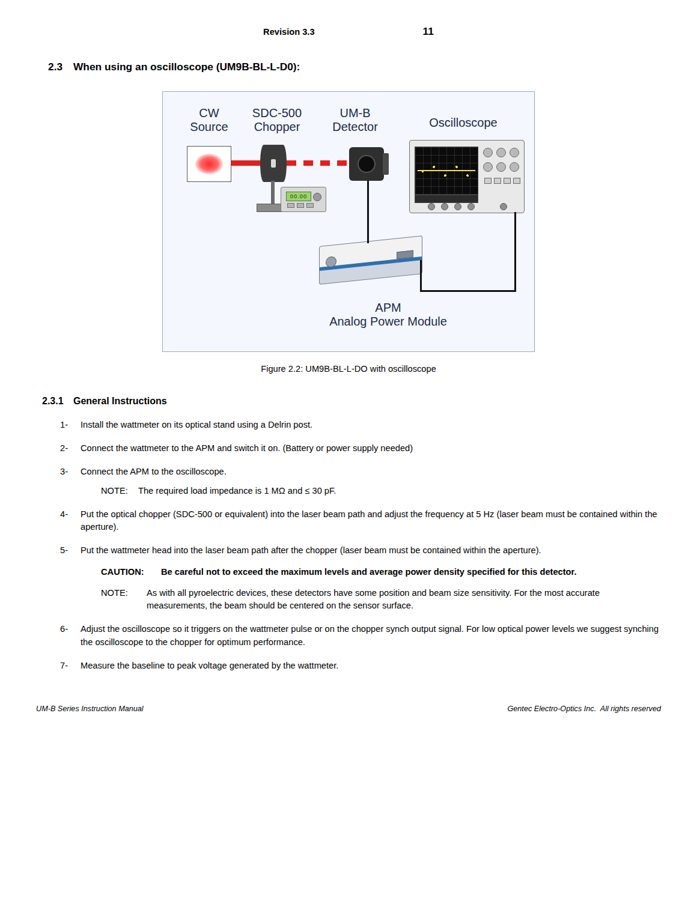Revision 3.3 11
2.3 When using an oscilloscope (UM9B-BL-L-D0):
CW
Source
SDC-500
Chopper
UM-B
Detector
Oscilloscope
00.00
APM
Analog Power Module
Figure 2.2: UM9B-BL-L-DO with oscilloscope
2.3.1 General Instructions
1-Install the wattmeter on its optical stand using a Delrin post.
2-Connect the wattmeter to the APM and switch it on. (Battery or power supply needed)
3-Connect the APM to the oscilloscope.
NOTE: The required load impedance is 1 MΩ and ≤ 30 pF.
4-Put the optical chopper (SDC-500 or equivalent) into the laser beam path and adjust the frequency at 5 Hz (laser beam must be contained within the aperture).
5-Put the wattmeter head into the laser beam path after the chopper (laser beam must be contained within the aperture).
CAUTION:
Be careful not to exceed the maximum levels and average power density specified for this detector.
NOTE:
As with all pyroelectric devices, these detectors have some position and beam size sensitivity. For the most accurate measurements, the beam should be centered on the sensor surface.
6-Adjust the oscilloscope so it triggers on the wattmeter pulse or on the chopper synch output signal. For low optical power levels we suggest synching the oscilloscope to the chopper for optimum performance.
7-Measure the baseline to peak voltage generated by the wattmeter.
UM-B Series Instruction Manual
Gentec Electro-Optics Inc. All rights reserved